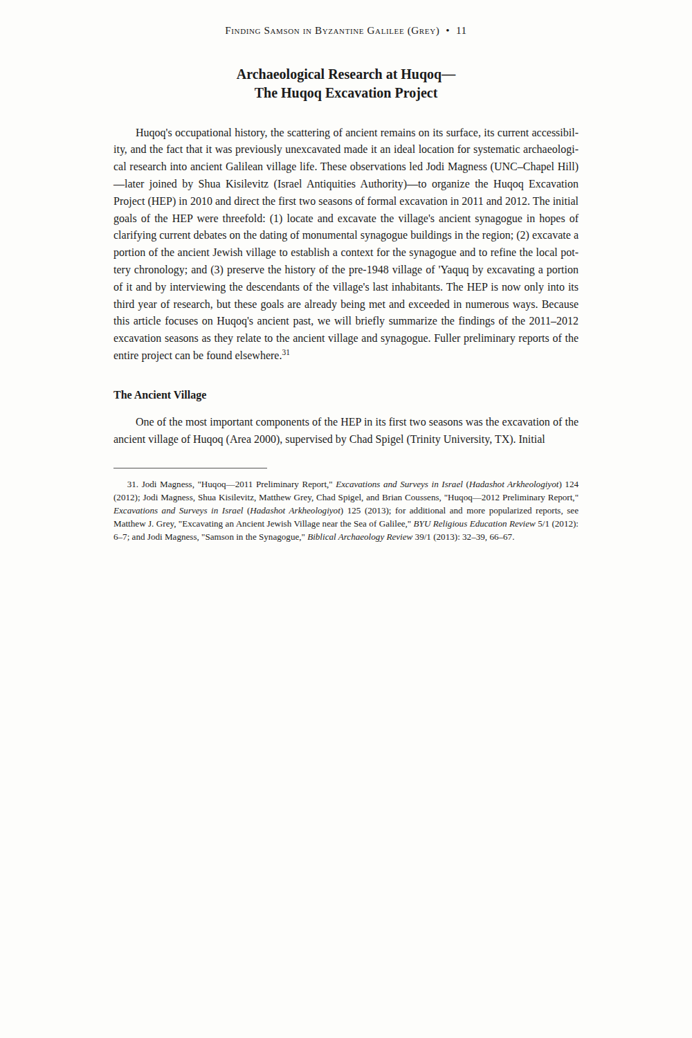Finding Samson in Byzantine Galilee (Grey) • 11
Archaeological Research at Huqoq—
The Huqoq Excavation Project
Huqoq's occupational history, the scattering of ancient remains on its surface, its current accessibility, and the fact that it was previously unexcavated made it an ideal location for systematic archaeological research into ancient Galilean village life. These observations led Jodi Magness (UNC–Chapel Hill)—later joined by Shua Kisilevitz (Israel Antiquities Authority)—to organize the Huqoq Excavation Project (HEP) in 2010 and direct the first two seasons of formal excavation in 2011 and 2012. The initial goals of the HEP were threefold: (1) locate and excavate the village's ancient synagogue in hopes of clarifying current debates on the dating of monumental synagogue buildings in the region; (2) excavate a portion of the ancient Jewish village to establish a context for the synagogue and to refine the local pottery chronology; and (3) preserve the history of the pre-1948 village of 'Yaquq by excavating a portion of it and by interviewing the descendants of the village's last inhabitants. The HEP is now only into its third year of research, but these goals are already being met and exceeded in numerous ways. Because this article focuses on Huqoq's ancient past, we will briefly summarize the findings of the 2011–2012 excavation seasons as they relate to the ancient village and synagogue. Fuller preliminary reports of the entire project can be found elsewhere.31
The Ancient Village
One of the most important components of the HEP in its first two seasons was the excavation of the ancient village of Huqoq (Area 2000), supervised by Chad Spigel (Trinity University, TX). Initial
31. Jodi Magness, "Huqoq—2011 Preliminary Report," Excavations and Surveys in Israel (Hadashot Arkheologiyot) 124 (2012); Jodi Magness, Shua Kisilevitz, Matthew Grey, Chad Spigel, and Brian Coussens, "Huqoq—2012 Preliminary Report," Excavations and Surveys in Israel (Hadashot Arkheologiyot) 125 (2013); for additional and more popularized reports, see Matthew J. Grey, "Excavating an Ancient Jewish Village near the Sea of Galilee," BYU Religious Education Review 5/1 (2012): 6–7; and Jodi Magness, "Samson in the Synagogue," Biblical Archaeology Review 39/1 (2013): 32–39, 66–67.